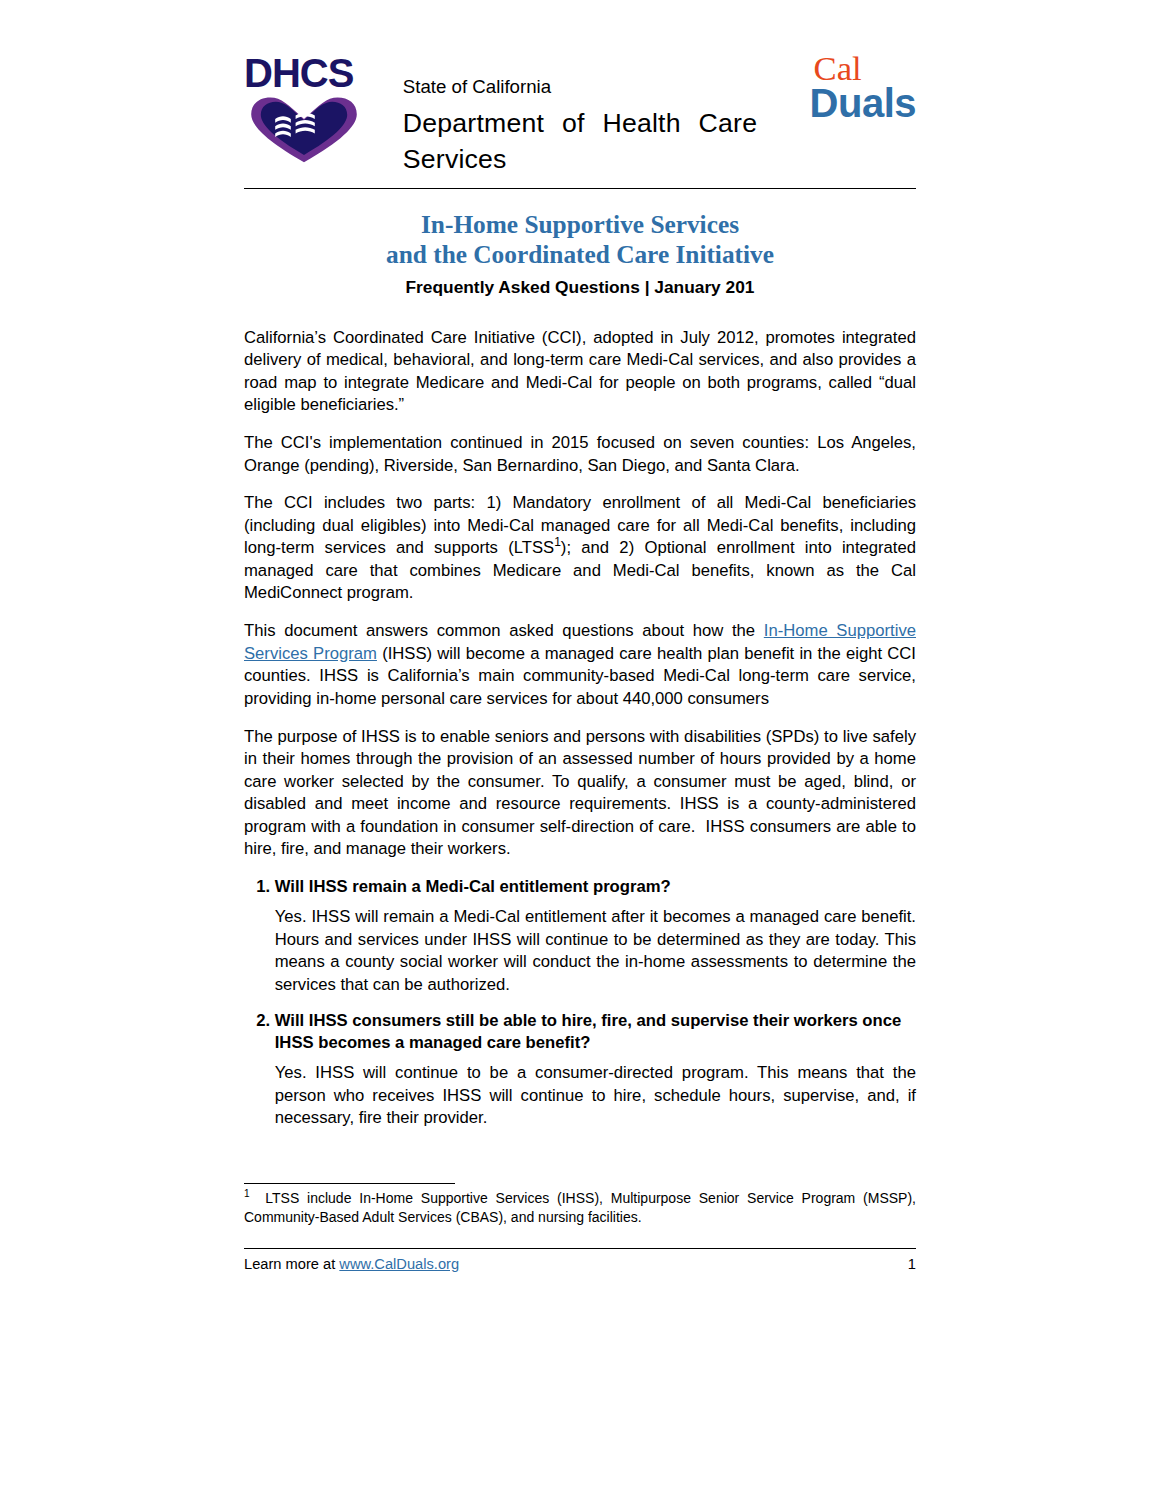DHCS
State of California
Department of Health Care Services
Cal Duals
In‑Home Supportive Services and the Coordinated Care Initiative
Frequently Asked Questions | January 201
California’s Coordinated Care Initiative (CCI), adopted in July 2012, promotes integrated delivery of medical, behavioral, and long-term care Medi-Cal services, and also provides a road map to integrate Medicare and Medi-Cal for people on both programs, called “dual eligible beneficiaries.”
The CCI's implementation continued in 2015 focused on seven counties: Los Angeles, Orange (pending), Riverside, San Bernardino, San Diego, and Santa Clara.
The CCI includes two parts: 1) Mandatory enrollment of all Medi-Cal beneficiaries (including dual eligibles) into Medi-Cal managed care for all Medi-Cal benefits, including long-term services and supports (LTSS1); and 2) Optional enrollment into integrated managed care that combines Medicare and Medi-Cal benefits, known as the Cal MediConnect program.
This document answers common asked questions about how the In-Home Supportive Services Program (IHSS) will become a managed care health plan benefit in the eight CCI counties. IHSS is California’s main community-based Medi-Cal long-term care service, providing in-home personal care services for about 440,000 consumers
The purpose of IHSS is to enable seniors and persons with disabilities (SPDs) to live safely in their homes through the provision of an assessed number of hours provided by a home care worker selected by the consumer. To qualify, a consumer must be aged, blind, or disabled and meet income and resource requirements. IHSS is a county-administered program with a foundation in consumer self-direction of care. IHSS consumers are able to hire, fire, and manage their workers.
Will IHSS remain a Medi-Cal entitlement program?
Yes. IHSS will remain a Medi-Cal entitlement after it becomes a managed care benefit. Hours and services under IHSS will continue to be determined as they are today. This means a county social worker will conduct the in-home assessments to determine the services that can be authorized.
Will IHSS consumers still be able to hire, fire, and supervise their workers once IHSS becomes a managed care benefit?
Yes. IHSS will continue to be a consumer-directed program. This means that the person who receives IHSS will continue to hire, schedule hours, supervise, and, if necessary, fire their provider.
1 LTSS include In-Home Supportive Services (IHSS), Multipurpose Senior Service Program (MSSP), Community-Based Adult Services (CBAS), and nursing facilities.
Learn more at www.CalDuals.org 1